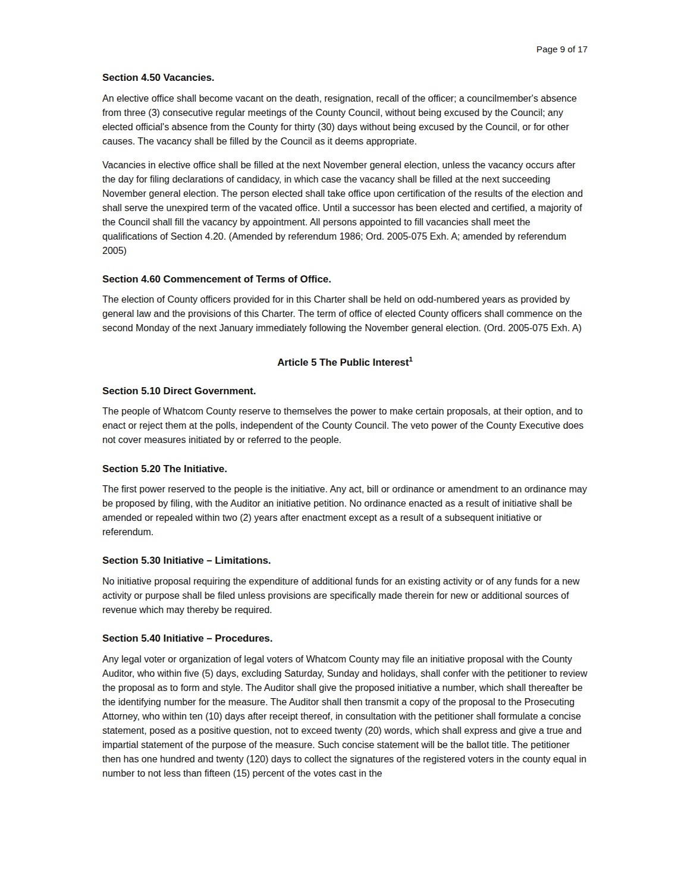Page 9 of 17
Section 4.50 Vacancies.
An elective office shall become vacant on the death, resignation, recall of the officer; a councilmember's absence from three (3) consecutive regular meetings of the County Council, without being excused by the Council; any elected official's absence from the County for thirty (30) days without being excused by the Council, or for other causes. The vacancy shall be filled by the Council as it deems appropriate.
Vacancies in elective office shall be filled at the next November general election, unless the vacancy occurs after the day for filing declarations of candidacy, in which case the vacancy shall be filled at the next succeeding November general election. The person elected shall take office upon certification of the results of the election and shall serve the unexpired term of the vacated office. Until a successor has been elected and certified, a majority of the Council shall fill the vacancy by appointment. All persons appointed to fill vacancies shall meet the qualifications of Section 4.20. (Amended by referendum 1986; Ord. 2005-075 Exh. A; amended by referendum 2005)
Section 4.60 Commencement of Terms of Office.
The election of County officers provided for in this Charter shall be held on odd-numbered years as provided by general law and the provisions of this Charter. The term of office of elected County officers shall commence on the second Monday of the next January immediately following the November general election. (Ord. 2005-075 Exh. A)
Article 5 The Public Interest1
Section 5.10 Direct Government.
The people of Whatcom County reserve to themselves the power to make certain proposals, at their option, and to enact or reject them at the polls, independent of the County Council. The veto power of the County Executive does not cover measures initiated by or referred to the people.
Section 5.20 The Initiative.
The first power reserved to the people is the initiative. Any act, bill or ordinance or amendment to an ordinance may be proposed by filing, with the Auditor an initiative petition. No ordinance enacted as a result of initiative shall be amended or repealed within two (2) years after enactment except as a result of a subsequent initiative or referendum.
Section 5.30 Initiative – Limitations.
No initiative proposal requiring the expenditure of additional funds for an existing activity or of any funds for a new activity or purpose shall be filed unless provisions are specifically made therein for new or additional sources of revenue which may thereby be required.
Section 5.40 Initiative – Procedures.
Any legal voter or organization of legal voters of Whatcom County may file an initiative proposal with the County Auditor, who within five (5) days, excluding Saturday, Sunday and holidays, shall confer with the petitioner to review the proposal as to form and style. The Auditor shall give the proposed initiative a number, which shall thereafter be the identifying number for the measure. The Auditor shall then transmit a copy of the proposal to the Prosecuting Attorney, who within ten (10) days after receipt thereof, in consultation with the petitioner shall formulate a concise statement, posed as a positive question, not to exceed twenty (20) words, which shall express and give a true and impartial statement of the purpose of the measure. Such concise statement will be the ballot title. The petitioner then has one hundred and twenty (120) days to collect the signatures of the registered voters in the county equal in number to not less than fifteen (15) percent of the votes cast in the